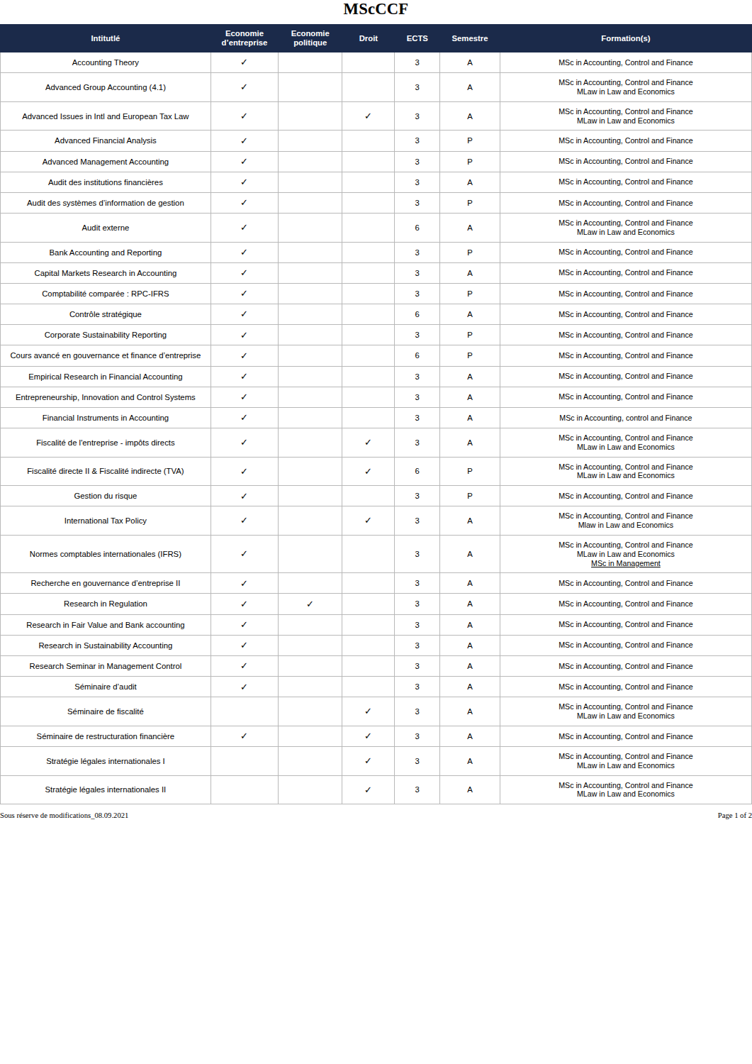MScCCF
| Intitutlé | Economie d’entreprise | Economie politique | Droit | ECTS | Semestre | Formation(s) |
| --- | --- | --- | --- | --- | --- | --- |
| Accounting Theory | ✓ | | | 3 | A | MSc in Accounting, Control and Finance |
| Advanced Group Accounting (4.1) | ✓ | | | 3 | A | MSc in Accounting, Control and Finance MLaw in Law and Economics |
| Advanced Issues in Intl and European Tax Law | ✓ | | ✓ | 3 | A | MSc in Accounting, Control and Finance MLaw in Law and Economics |
| Advanced Financial Analysis | ✓ | | | 3 | P | MSc in Accounting, Control and Finance |
| Advanced Management Accounting | ✓ | | | 3 | P | MSc in Accounting, Control and Finance |
| Audit des institutions financières | ✓ | | | 3 | A | MSc in Accounting, Control and Finance |
| Audit des systèmes d’information de gestion | ✓ | | | 3 | P | MSc in Accounting, Control and Finance |
| Audit externe | ✓ | | | 6 | A | MSc in Accounting, Control and Finance MLaw in Law and Economics |
| Bank Accounting and Reporting | ✓ | | | 3 | P | MSc in Accounting, Control and Finance |
| Capital Markets Research in Accounting | ✓ | | | 3 | A | MSc in Accounting, Control and Finance |
| Comptabilité comparée : RPC-IFRS | ✓ | | | 3 | P | MSc in Accounting, Control and Finance |
| Contrôle stratégique | ✓ | | | 6 | A | MSc in Accounting, Control and Finance |
| Corporate Sustainability Reporting | ✓ | | | 3 | P | MSc in Accounting, Control and Finance |
| Cours avancé en gouvernance et finance d’entreprise | ✓ | | | 6 | P | MSc in Accounting, Control and Finance |
| Empirical Research in Financial Accounting | ✓ | | | 3 | A | MSc in Accounting, Control and Finance |
| Entrepreneurship, Innovation and Control Systems | ✓ | | | 3 | A | MSc in Accounting, Control and Finance |
| Financial Instruments in Accounting | ✓ | | | 3 | A | MSc in Accounting, control and Finance |
| Fiscalité de l'entreprise - impôts directs | ✓ | | ✓ | 3 | A | MSc in Accounting, Control and Finance MLaw in Law and Economics |
| Fiscalité directe II & Fiscalité indirecte (TVA) | ✓ | | ✓ | 6 | P | MSc in Accounting, Control and Finance MLaw in Law and Economics |
| Gestion du risque | ✓ | | | 3 | P | MSc in Accounting, Control and Finance |
| International Tax Policy | ✓ | | ✓ | 3 | A | MSc in Accounting, Control and Finance Mlaw in Law and Economics |
| Normes comptables internationales (IFRS) | ✓ | | | 3 | A | MSc in Accounting, Control and Finance MLaw in Law and Economics MSc in Management |
| Recherche en gouvernance d’entreprise II | ✓ | | | 3 | A | MSc in Accounting, Control and Finance |
| Research in Regulation | ✓ | ✓ | | 3 | A | MSc in Accounting, Control and Finance |
| Research in Fair Value and Bank accounting | ✓ | | | 3 | A | MSc in Accounting, Control and Finance |
| Research in Sustainability Accounting | ✓ | | | 3 | A | MSc in Accounting, Control and Finance |
| Research Seminar in Management Control | ✓ | | | 3 | A | MSc in Accounting, Control and Finance |
| Séminaire d’audit | ✓ | | | 3 | A | MSc in Accounting, Control and Finance |
| Séminaire de fiscalité | | | ✓ | 3 | A | MSc in Accounting, Control and Finance MLaw in Law and Economics |
| Séminaire de restructuration financière | ✓ | | ✓ | 3 | A | MSc in Accounting, Control and Finance |
| Stratégie légales internationales I | | | ✓ | 3 | A | MSc in Accounting, Control and Finance MLaw in Law and Economics |
| Stratégie légales internationales II | | | ✓ | 3 | A | MSc in Accounting, Control and Finance MLaw in Law and Economics |
Sous réserve de modifications_08.09.2021
Page 1 of 2